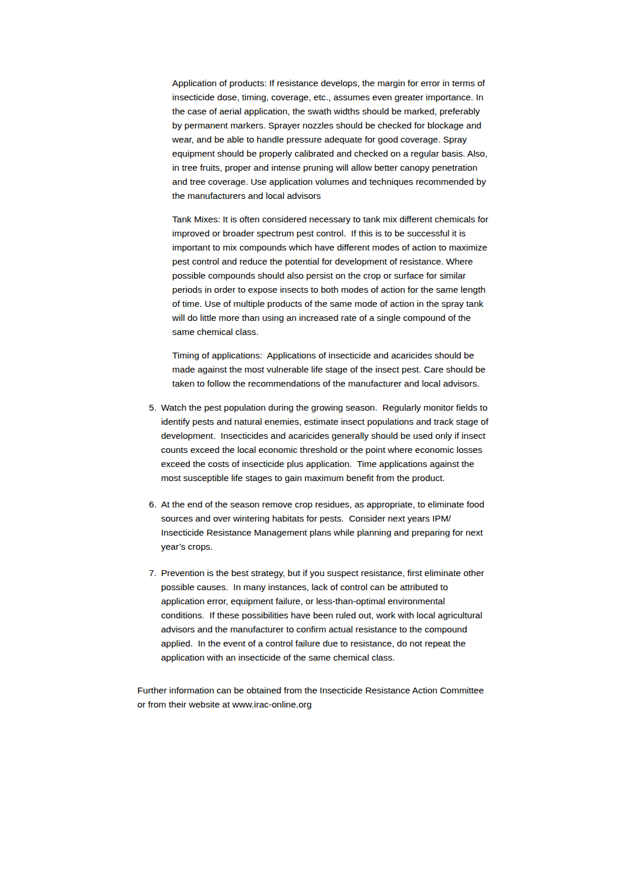Application of products: If resistance develops, the margin for error in terms of insecticide dose, timing, coverage, etc., assumes even greater importance. In the case of aerial application, the swath widths should be marked, preferably by permanent markers. Sprayer nozzles should be checked for blockage and wear, and be able to handle pressure adequate for good coverage. Spray equipment should be properly calibrated and checked on a regular basis. Also, in tree fruits, proper and intense pruning will allow better canopy penetration and tree coverage. Use application volumes and techniques recommended by the manufacturers and local advisors
Tank Mixes: It is often considered necessary to tank mix different chemicals for improved or broader spectrum pest control. If this is to be successful it is important to mix compounds which have different modes of action to maximize pest control and reduce the potential for development of resistance. Where possible compounds should also persist on the crop or surface for similar periods in order to expose insects to both modes of action for the same length of time. Use of multiple products of the same mode of action in the spray tank will do little more than using an increased rate of a single compound of the same chemical class.
Timing of applications: Applications of insecticide and acaricides should be made against the most vulnerable life stage of the insect pest. Care should be taken to follow the recommendations of the manufacturer and local advisors.
5. Watch the pest population during the growing season. Regularly monitor fields to identify pests and natural enemies, estimate insect populations and track stage of development. Insecticides and acaricides generally should be used only if insect counts exceed the local economic threshold or the point where economic losses exceed the costs of insecticide plus application. Time applications against the most susceptible life stages to gain maximum benefit from the product.
6. At the end of the season remove crop residues, as appropriate, to eliminate food sources and over wintering habitats for pests. Consider next years IPM/ Insecticide Resistance Management plans while planning and preparing for next year’s crops.
7. Prevention is the best strategy, but if you suspect resistance, first eliminate other possible causes. In many instances, lack of control can be attributed to application error, equipment failure, or less-than-optimal environmental conditions. If these possibilities have been ruled out, work with local agricultural advisors and the manufacturer to confirm actual resistance to the compound applied. In the event of a control failure due to resistance, do not repeat the application with an insecticide of the same chemical class.
Further information can be obtained from the Insecticide Resistance Action Committee or from their website at www.irac-online.org